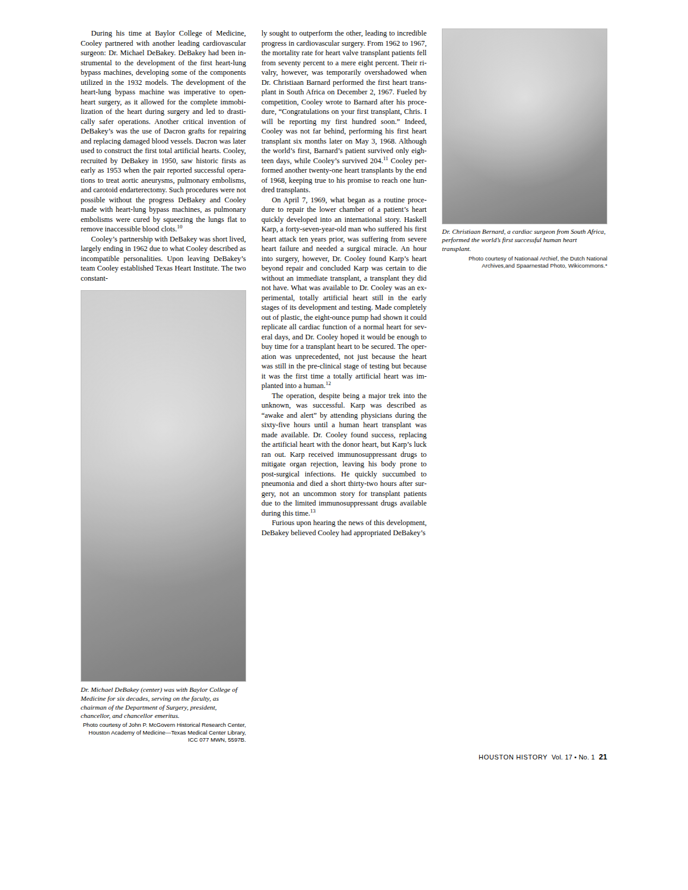During his time at Baylor College of Medicine, Cooley partnered with another leading cardiovascular surgeon: Dr. Michael DeBakey. DeBakey had been instrumental to the development of the first heart-lung bypass machines, developing some of the components utilized in the 1932 models. The development of the heart-lung bypass machine was imperative to open-heart surgery, as it allowed for the complete immobilization of the heart during surgery and led to drastically safer operations. Another critical invention of DeBakey’s was the use of Dacron grafts for repairing and replacing damaged blood vessels. Dacron was later used to construct the first total artificial hearts. Cooley, recruited by DeBakey in 1950, saw historic firsts as early as 1953 when the pair reported successful operations to treat aortic aneurysms, pulmonary embolisms, and carotoid endarterectomy. Such procedures were not possible without the progress DeBakey and Cooley made with heart-lung bypass machines, as pulmonary embolisms were cured by squeezing the lungs flat to remove inaccessible blood clots.10
Cooley’s partnership with DeBakey was short lived, largely ending in 1962 due to what Cooley described as incompatible personalities. Upon leaving DeBakey’s team Cooley established Texas Heart Institute. The two constant-
Dr. Michael DeBakey (center) was with Baylor College of Medicine for six decades, serving on the faculty, as chairman of the Department of Surgery, president, chancellor, and chancellor emeritus. Photo courtesy of John P. McGovern Historical Research Center, Houston Academy of Medicine—Texas Medical Center Library, ICC 077 MWN, 5597B.
ly sought to outperform the other, leading to incredible progress in cardiovascular surgery. From 1962 to 1967, the mortality rate for heart valve transplant patients fell from seventy percent to a mere eight percent. Their rivalry, however, was temporarily overshadowed when Dr. Christiaan Barnard performed the first heart transplant in South Africa on December 2, 1967. Fueled by competition, Cooley wrote to Barnard after his procedure, “Congratulations on your first transplant, Chris. I will be reporting my first hundred soon.” Indeed, Cooley was not far behind, performing his first heart transplant six months later on May 3, 1968. Although the world’s first, Barnard’s patient survived only eighteen days, while Cooley’s survived 204.11 Cooley performed another twenty-one heart transplants by the end of 1968, keeping true to his promise to reach one hundred transplants.
On April 7, 1969, what began as a routine procedure to repair the lower chamber of a patient’s heart quickly developed into an international story. Haskell Karp, a forty-seven-year-old man who suffered his first heart attack ten years prior, was suffering from severe heart failure and needed a surgical miracle. An hour into surgery, however, Dr. Cooley found Karp’s heart beyond repair and concluded Karp was certain to die without an immediate transplant, a transplant they did not have. What was available to Dr. Cooley was an experimental, totally artificial heart still in the early stages of its development and testing. Made completely out of plastic, the eight-ounce pump had shown it could replicate all cardiac function of a normal heart for several days, and Dr. Cooley hoped it would be enough to buy time for a transplant heart to be secured. The operation was unprecedented, not just because the heart was still in the pre-clinical stage of testing but because it was the first time a totally artificial heart was implanted into a human.12
The operation, despite being a major trek into the unknown, was successful. Karp was described as “awake and alert” by attending physicians during the sixty-five hours until a human heart transplant was made available. Dr. Cooley found success, replacing the artificial heart with the donor heart, but Karp’s luck ran out. Karp received immunosuppressant drugs to mitigate organ rejection, leaving his body prone to post-surgical infections. He quickly succumbed to pneumonia and died a short thirty-two hours after surgery, not an uncommon story for transplant patients due to the limited immunosuppressant drugs available during this time.13
Furious upon hearing the news of this development, DeBakey believed Cooley had appropriated DeBakey’s
Dr. Christiaan Bernard, a cardiac surgeon from South Africa, performed the world’s first successful human heart transplant.
Photo courtesy of Nationaal Archief, the Dutch National Archives,and Spaarnestad Photo, Wikicommons.*
HOUSTON HISTORY Vol. 17 • No. 1 21